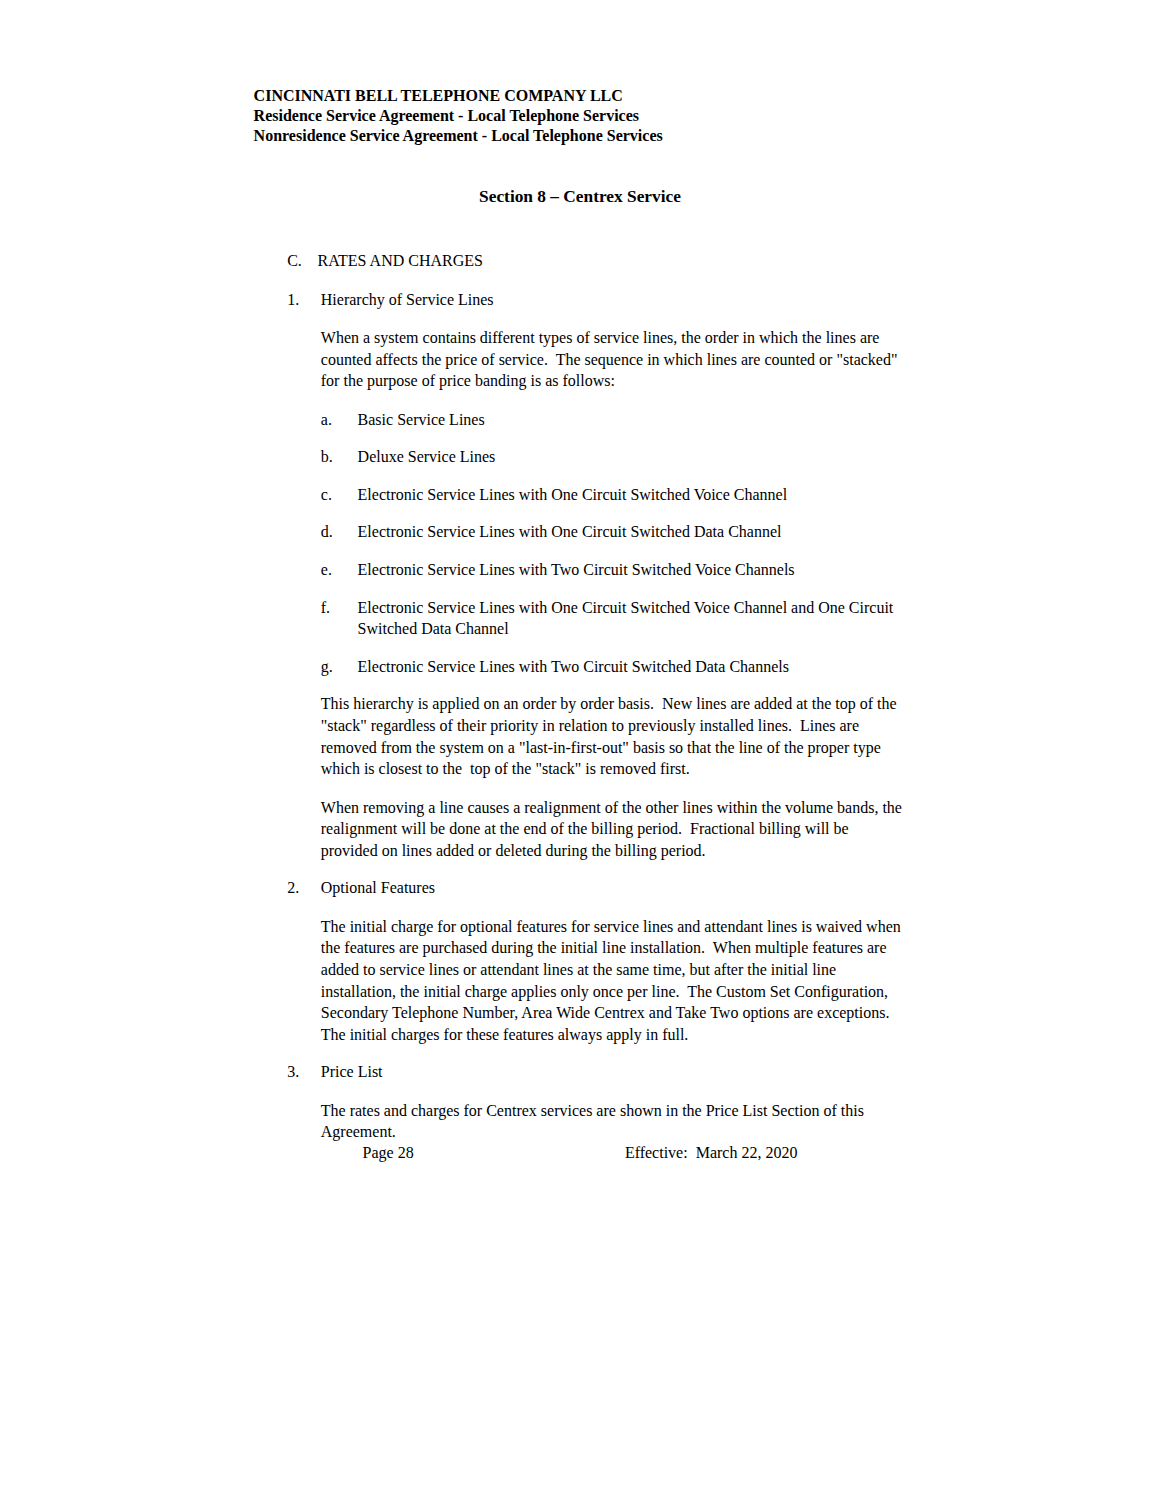CINCINNATI BELL TELEPHONE COMPANY LLC
Residence Service Agreement - Local Telephone Services
Nonresidence Service Agreement - Local Telephone Services
Section 8 – Centrex Service
C.
RATES AND CHARGES
1.
Hierarchy of Service Lines
When a system contains different types of service lines, the order in which the lines are counted affects the price of service. The sequence in which lines are counted or "stacked" for the purpose of price banding is as follows:
a.
Basic Service Lines
b.
Deluxe Service Lines
c.
Electronic Service Lines with One Circuit Switched Voice Channel
d.
Electronic Service Lines with One Circuit Switched Data Channel
e.
Electronic Service Lines with Two Circuit Switched Voice Channels
f.
Electronic Service Lines with One Circuit Switched Voice Channel and One Circuit Switched Data Channel
g.
Electronic Service Lines with Two Circuit Switched Data Channels
This hierarchy is applied on an order by order basis. New lines are added at the top of the "stack" regardless of their priority in relation to previously installed lines. Lines are removed from the system on a "last-in-first-out" basis so that the line of the proper type which is closest to the top of the "stack" is removed first.
When removing a line causes a realignment of the other lines within the volume bands, the realignment will be done at the end of the billing period. Fractional billing will be provided on lines added or deleted during the billing period.
2.
Optional Features
The initial charge for optional features for service lines and attendant lines is waived when the features are purchased during the initial line installation. When multiple features are added to service lines or attendant lines at the same time, but after the initial line installation, the initial charge applies only once per line. The Custom Set Configuration, Secondary Telephone Number, Area Wide Centrex and Take Two options are exceptions. The initial charges for these features always apply in full.
3.
Price List
The rates and charges for Centrex services are shown in the Price List Section of this Agreement.
Page 28 Effective: March 22, 2020